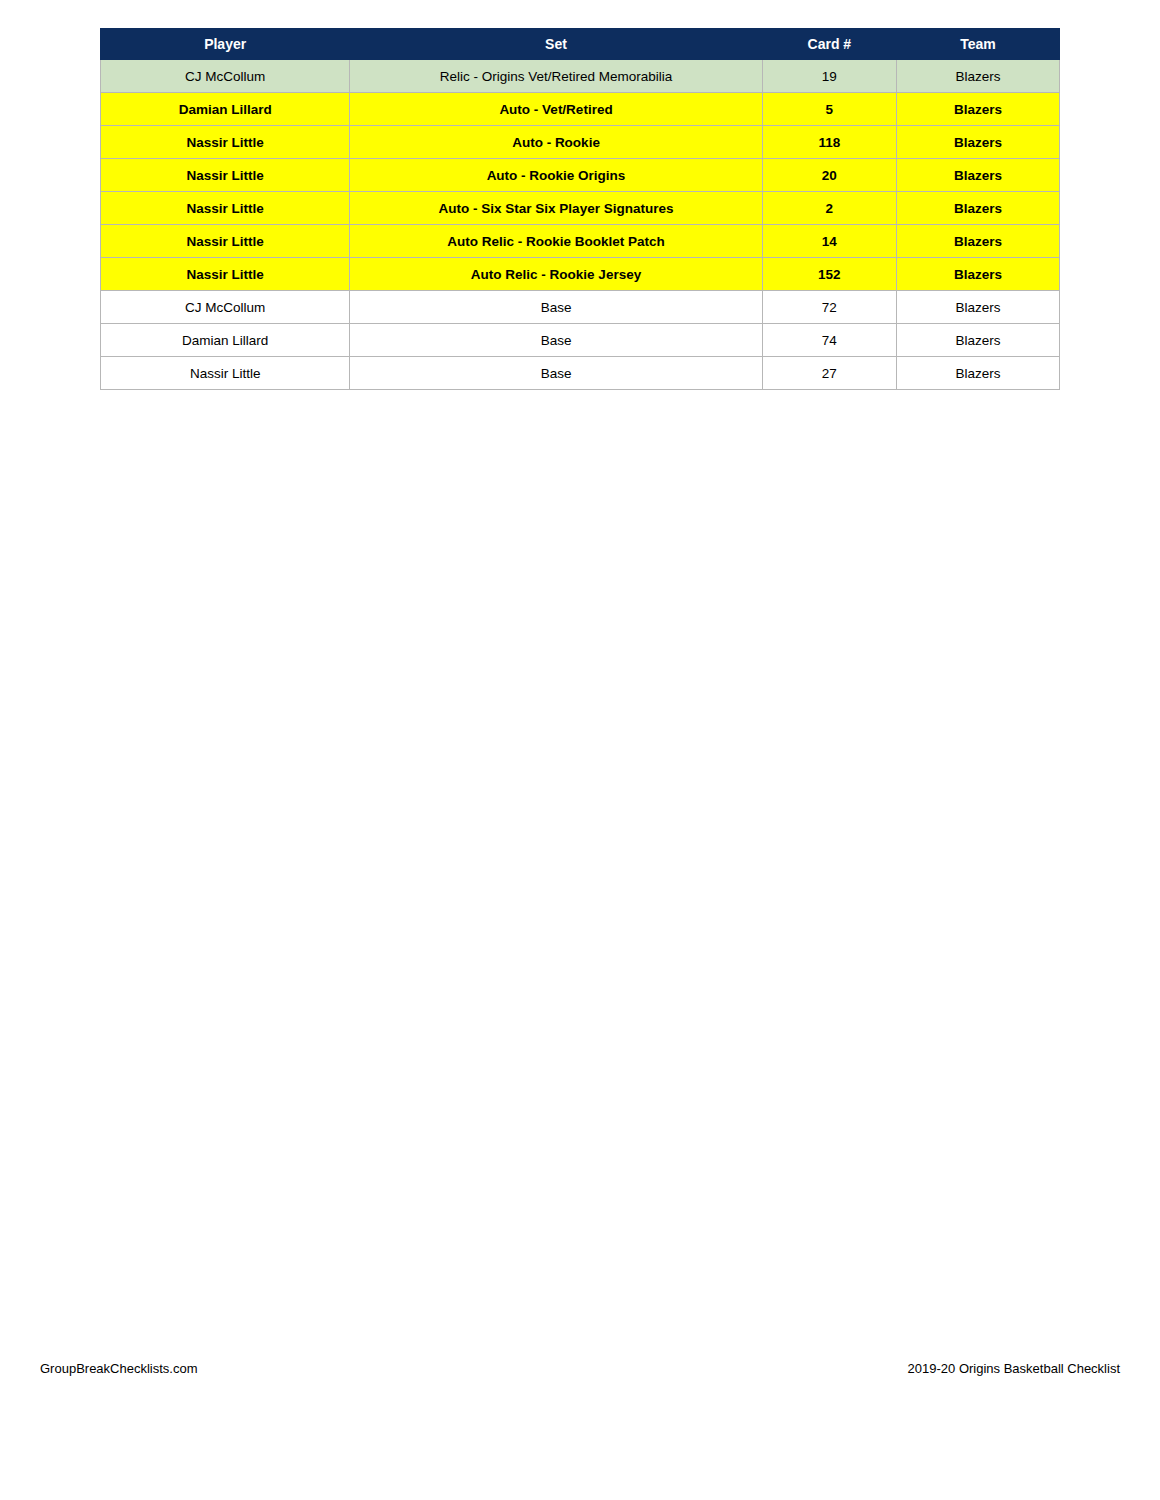| Player | Set | Card # | Team |
| --- | --- | --- | --- |
| CJ McCollum | Relic - Origins Vet/Retired Memorabilia | 19 | Blazers |
| Damian Lillard | Auto - Vet/Retired | 5 | Blazers |
| Nassir Little | Auto - Rookie | 118 | Blazers |
| Nassir Little | Auto - Rookie Origins | 20 | Blazers |
| Nassir Little | Auto - Six Star Six Player Signatures | 2 | Blazers |
| Nassir Little | Auto Relic - Rookie Booklet Patch | 14 | Blazers |
| Nassir Little | Auto Relic - Rookie Jersey | 152 | Blazers |
| CJ McCollum | Base | 72 | Blazers |
| Damian Lillard | Base | 74 | Blazers |
| Nassir Little | Base | 27 | Blazers |
GroupBreakChecklists.com 2019-20 Origins Basketball Checklist